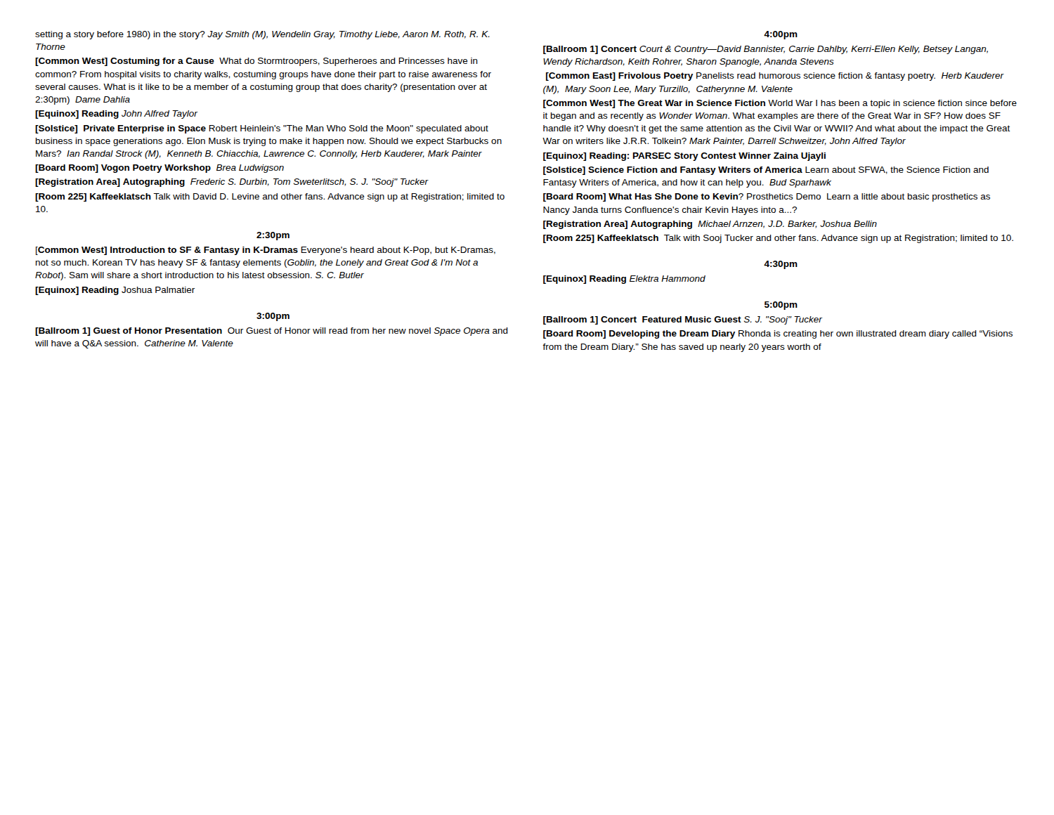setting a story before 1980) in the story? Jay Smith (M), Wendelin Gray, Timothy Liebe, Aaron M. Roth, R. K. Thorne
[Common West] Costuming for a Cause What do Stormtroopers, Superheroes and Princesses have in common? From hospital visits to charity walks, costuming groups have done their part to raise awareness for several causes. What is it like to be a member of a costuming group that does charity? (presentation over at 2:30pm) Dame Dahlia
[Equinox] Reading John Alfred Taylor
[Solstice] Private Enterprise in Space Robert Heinlein's "The Man Who Sold the Moon" speculated about business in space generations ago. Elon Musk is trying to make it happen now. Should we expect Starbucks on Mars? Ian Randal Strock (M), Kenneth B. Chiacchia, Lawrence C. Connolly, Herb Kauderer, Mark Painter
[Board Room] Vogon Poetry Workshop Brea Ludwigson
[Registration Area] Autographing Frederic S. Durbin, Tom Sweterlitsch, S. J. "Sooj" Tucker
[Room 225] Kaffeeklatsch Talk with David D. Levine and other fans. Advance sign up at Registration; limited to 10.
2:30pm
[Common West] Introduction to SF & Fantasy in K-Dramas Everyone's heard about K-Pop, but K-Dramas, not so much. Korean TV has heavy SF & fantasy elements (Goblin, the Lonely and Great God & I'm Not a Robot). Sam will share a short introduction to his latest obsession. S. C. Butler
[Equinox] Reading Joshua Palmatier
3:00pm
[Ballroom 1] Guest of Honor Presentation Our Guest of Honor will read from her new novel Space Opera and will have a Q&A session. Catherine M. Valente
4:00pm
[Ballroom 1] Concert Court & Country—David Bannister, Carrie Dahlby, Kerri-Ellen Kelly, Betsey Langan, Wendy Richardson, Keith Rohrer, Sharon Spanogle, Ananda Stevens
[Common East] Frivolous Poetry Panelists read humorous science fiction & fantasy poetry. Herb Kauderer (M), Mary Soon Lee, Mary Turzillo, Catherynne M. Valente
[Common West] The Great War in Science Fiction World War I has been a topic in science fiction since before it began and as recently as Wonder Woman. What examples are there of the Great War in SF? How does SF handle it? Why doesn't it get the same attention as the Civil War or WWII? And what about the impact the Great War on writers like J.R.R. Tolkein? Mark Painter, Darrell Schweitzer, John Alfred Taylor
[Equinox] Reading: PARSEC Story Contest Winner Zaina Ujayli
[Solstice] Science Fiction and Fantasy Writers of America Learn about SFWA, the Science Fiction and Fantasy Writers of America, and how it can help you. Bud Sparhawk
[Board Room] What Has She Done to Kevin? Prosthetics Demo Learn a little about basic prosthetics as Nancy Janda turns Confluence's chair Kevin Hayes into a...?
[Registration Area] Autographing Michael Arnzen, J.D. Barker, Joshua Bellin
[Room 225] Kaffeeklatsch Talk with Sooj Tucker and other fans. Advance sign up at Registration; limited to 10.
4:30pm
[Equinox] Reading Elektra Hammond
5:00pm
[Ballroom 1] Concert Featured Music Guest S. J. "Sooj" Tucker
[Board Room] Developing the Dream Diary Rhonda is creating her own illustrated dream diary called “Visions from the Dream Diary.” She has saved up nearly 20 years worth of